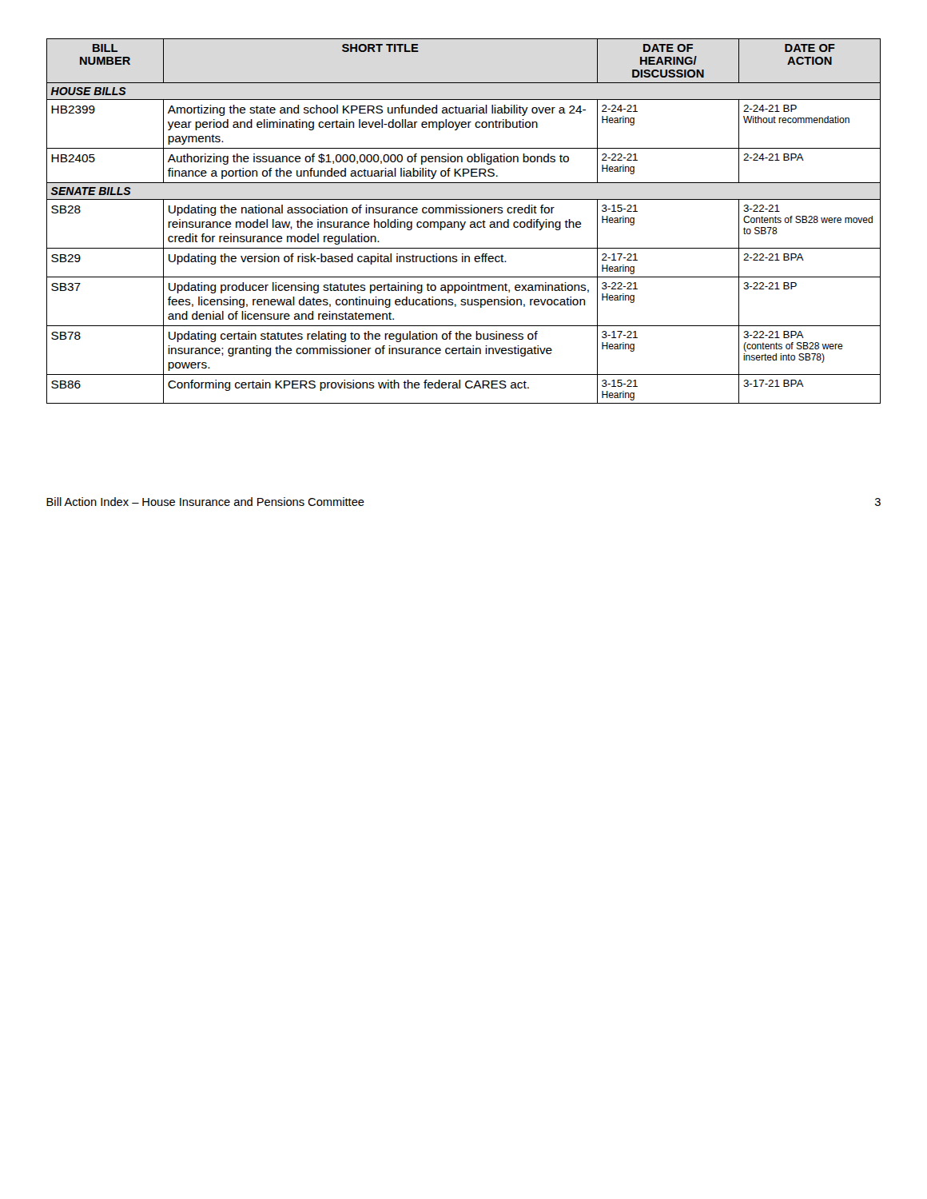| BILL NUMBER | SHORT TITLE | DATE OF HEARING/ DISCUSSION | DATE OF ACTION |
| --- | --- | --- | --- |
| HOUSE BILLS |
| HB2399 | Amortizing the state and school KPERS unfunded actuarial liability over a 24-year period and eliminating certain level-dollar employer contribution payments. | 2-24-21 Hearing | 2-24-21 BP Without recommendation |
| HB2405 | Authorizing the issuance of $1,000,000,000 of pension obligation bonds to finance a portion of the unfunded actuarial liability of KPERS. | 2-22-21 Hearing | 2-24-21 BPA |
| SENATE BILLS |
| SB28 | Updating the national association of insurance commissioners credit for reinsurance model law, the insurance holding company act and codifying the credit for reinsurance model regulation. | 3-15-21 Hearing | 3-22-21 Contents of SB28 were moved to SB78 |
| SB29 | Updating the version of risk-based capital instructions in effect. | 2-17-21 Hearing | 2-22-21 BPA |
| SB37 | Updating producer licensing statutes pertaining to appointment, examinations, fees, licensing, renewal dates, continuing educations, suspension, revocation and denial of licensure and reinstatement. | 3-22-21 Hearing | 3-22-21 BP |
| SB78 | Updating certain statutes relating to the regulation of the business of insurance; granting the commissioner of insurance certain investigative powers. | 3-17-21 Hearing | 3-22-21 BPA (contents of SB28 were inserted into SB78) |
| SB86 | Conforming certain KPERS provisions with the federal CARES act. | 3-15-21 Hearing | 3-17-21 BPA |
Bill Action Index – House Insurance and Pensions Committee 3